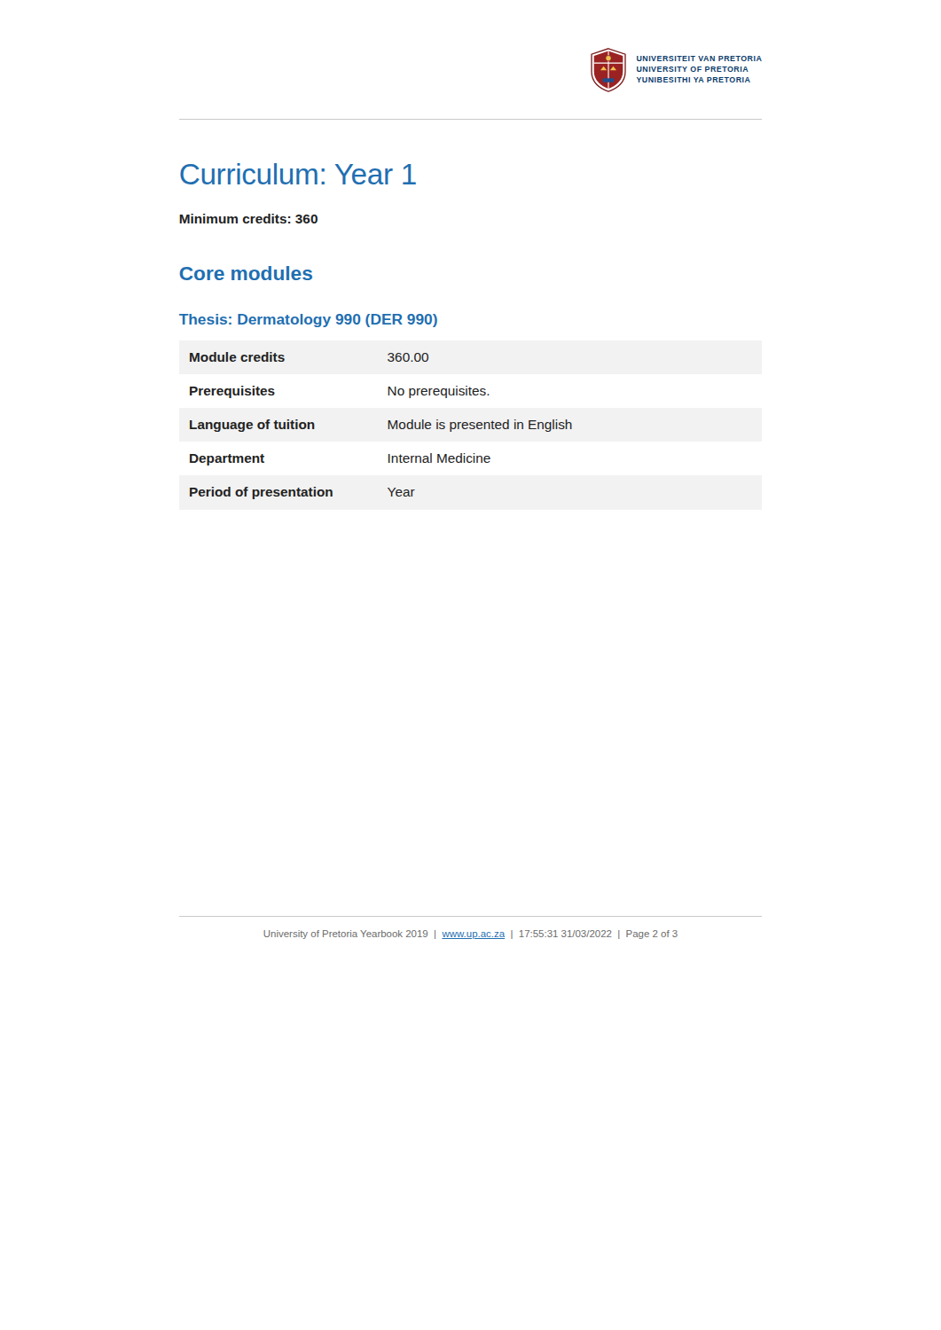Universiteit van Pretoria
University of Pretoria
Yunibesithi ya Pretoria
Curriculum: Year 1
Minimum credits: 360
Core modules
Thesis: Dermatology 990 (DER 990)
| Module credits | 360.00 |
| Prerequisites | No prerequisites. |
| Language of tuition | Module is presented in English |
| Department | Internal Medicine |
| Period of presentation | Year |
University of Pretoria Yearbook 2019 | www.up.ac.za | 17:55:31 31/03/2022 | Page 2 of 3